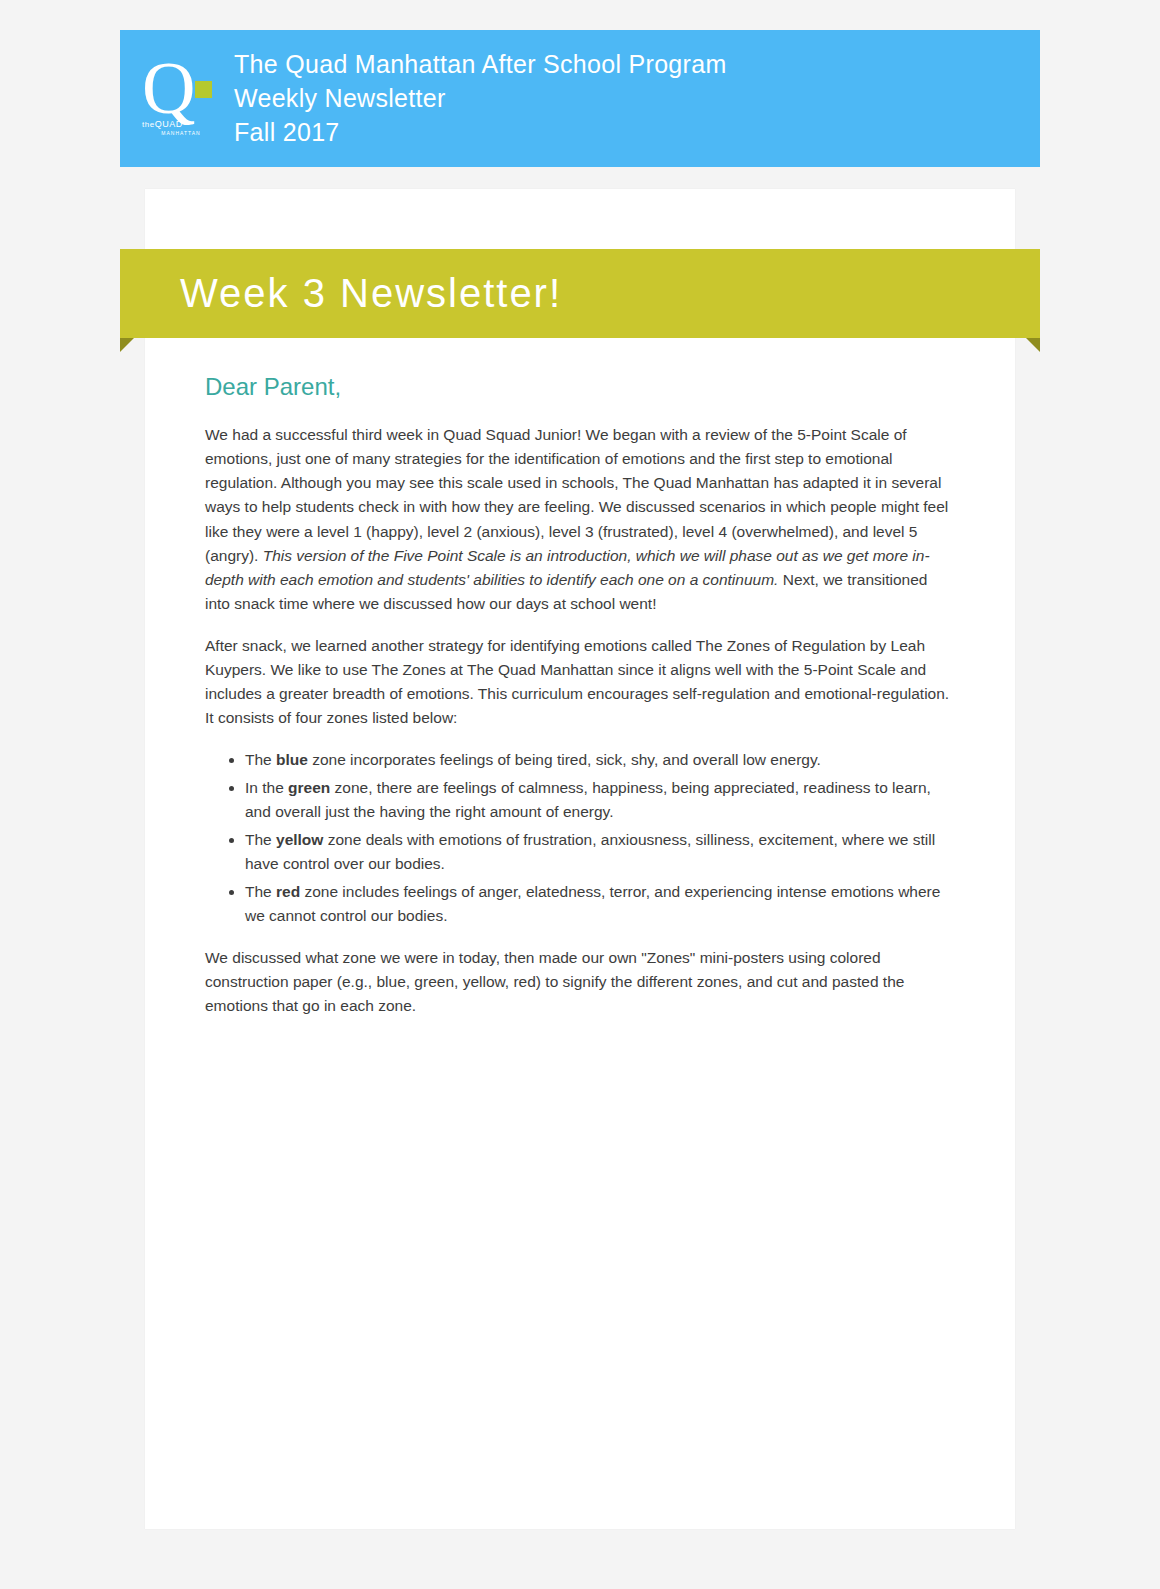Q
the QUAD
MANHATTAN
The Quad Manhattan After School Program
Weekly Newsletter
Fall 2017
Week 3 Newsletter!
Dear Parent,
We had a successful third week in Quad Squad Junior! We began with a review of the 5-Point Scale of emotions, just one of many strategies for the identification of emotions and the first step to emotional regulation. Although you may see this scale used in schools, The Quad Manhattan has adapted it in several ways to help students check in with how they are feeling. We discussed scenarios in which people might feel like they were a level 1 (happy), level 2 (anxious), level 3 (frustrated), level 4 (overwhelmed), and level 5 (angry). This version of the Five Point Scale is an introduction, which we will phase out as we get more in-depth with each emotion and students' abilities to identify each one on a continuum. Next, we transitioned into snack time where we discussed how our days at school went!
After snack, we learned another strategy for identifying emotions called The Zones of Regulation by Leah Kuypers. We like to use The Zones at The Quad Manhattan since it aligns well with the 5-Point Scale and includes a greater breadth of emotions. This curriculum encourages self-regulation and emotional-regulation. It consists of four zones listed below:
The blue zone incorporates feelings of being tired, sick, shy, and overall low energy.
In the green zone, there are feelings of calmness, happiness, being appreciated, readiness to learn, and overall just the having the right amount of energy.
The yellow zone deals with emotions of frustration, anxiousness, silliness, excitement, where we still have control over our bodies.
The red zone includes feelings of anger, elatedness, terror, and experiencing intense emotions where we cannot control our bodies.
We discussed what zone we were in today, then made our own "Zones" mini-posters using colored construction paper (e.g., blue, green, yellow, red) to signify the different zones, and cut and pasted the emotions that go in each zone.